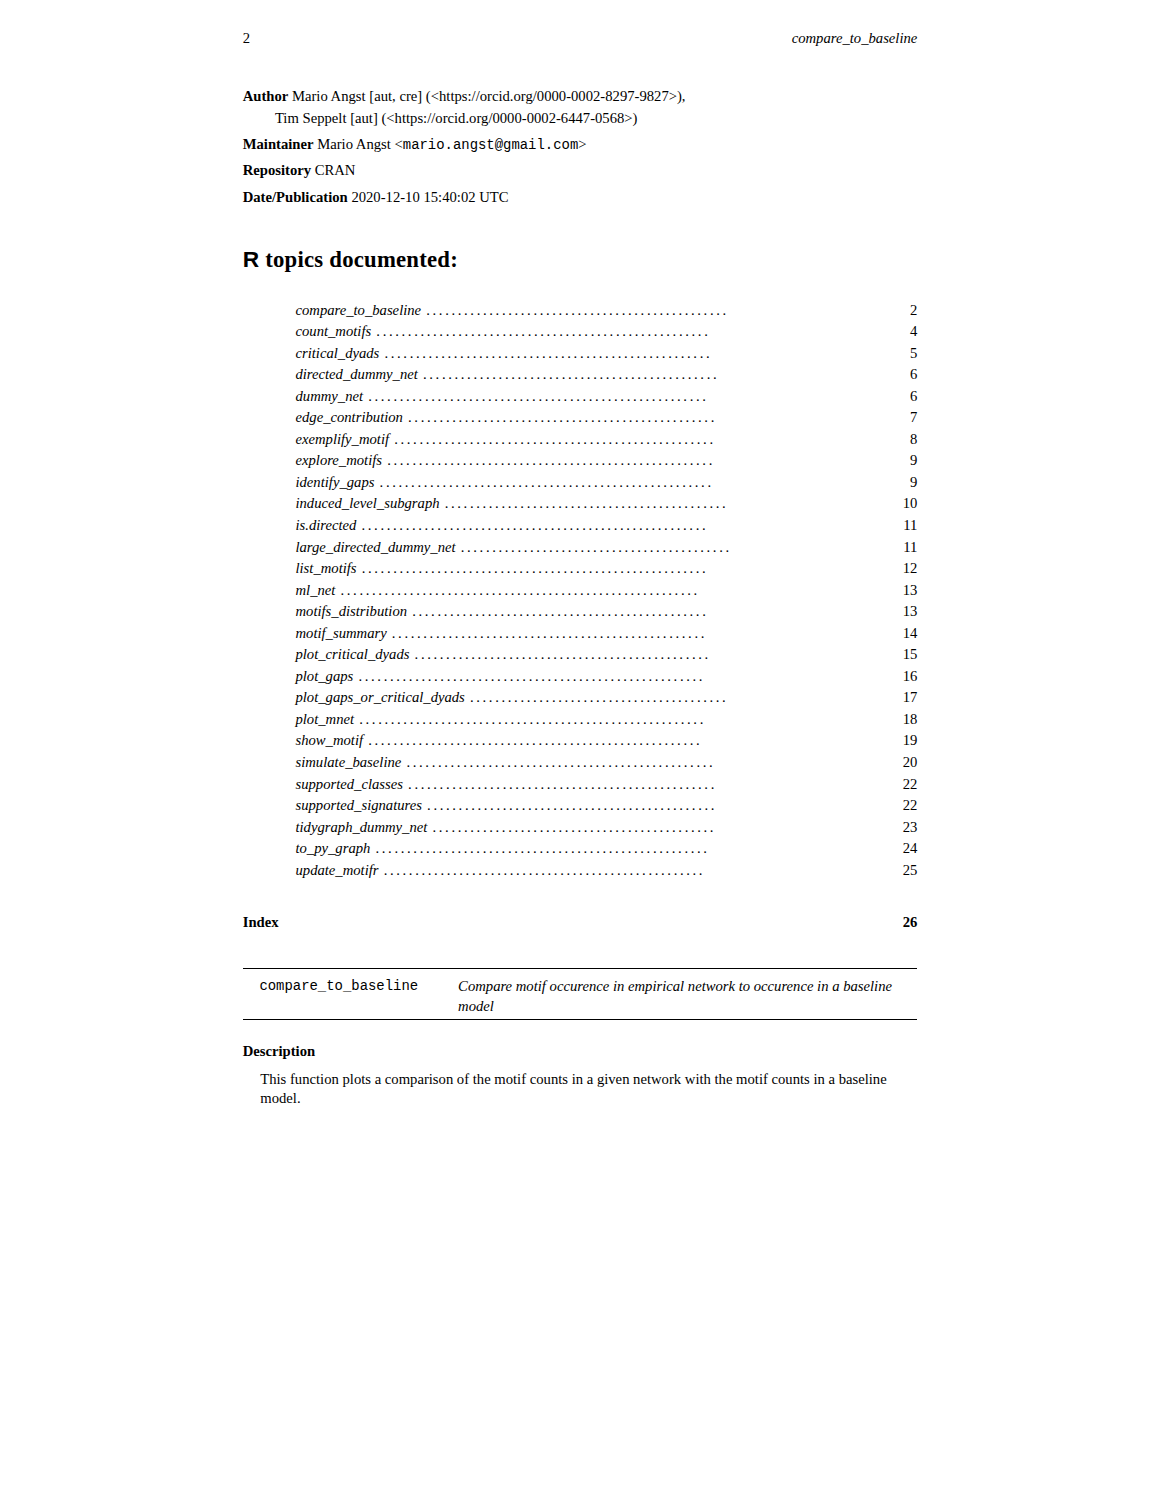2 compare_to_baseline
Author Mario Angst [aut, cre] (<https://orcid.org/0000-0002-8297-9827>),
Tim Seppelt [aut] (<https://orcid.org/0000-0002-6447-0568>)
Maintainer Mario Angst <mario.angst@gmail.com>
Repository CRAN
Date/Publication 2020-12-10 15:40:02 UTC
R topics documented:
compare_to_baseline................................................ 2
count_motifs..................................................... 4
critical_dyads.................................................... 5
directed_dummy_net............................................... 6
dummy_net...................................................... 6
edge_contribution................................................. 7
exemplify_motif................................................... 8
explore_motifs.................................................... 9
identify_gaps..................................................... 9
induced_level_subgraph............................................. 10
is.directed....................................................... 11
large_directed_dummy_net........................................... 11
list_motifs....................................................... 12
ml_net......................................................... 13
motifs_distribution............................................... 13
motif_summary.................................................. 14
plot_critical_dyads............................................... 15
plot_gaps....................................................... 16
plot_gaps_or_critical_dyads......................................... 17
plot_mnet....................................................... 18
show_motif..................................................... 19
simulate_baseline................................................. 20
supported_classes................................................. 22
supported_signatures.............................................. 22
tidygraph_dummy_net............................................. 23
to_py_graph..................................................... 24
update_motifr................................................... 25
Index 26
compare_to_baseline
Compare motif occurence in empirical network to occurence in a baseline model
Description
This function plots a comparison of the motif counts in a given network with the motif counts in a baseline model.